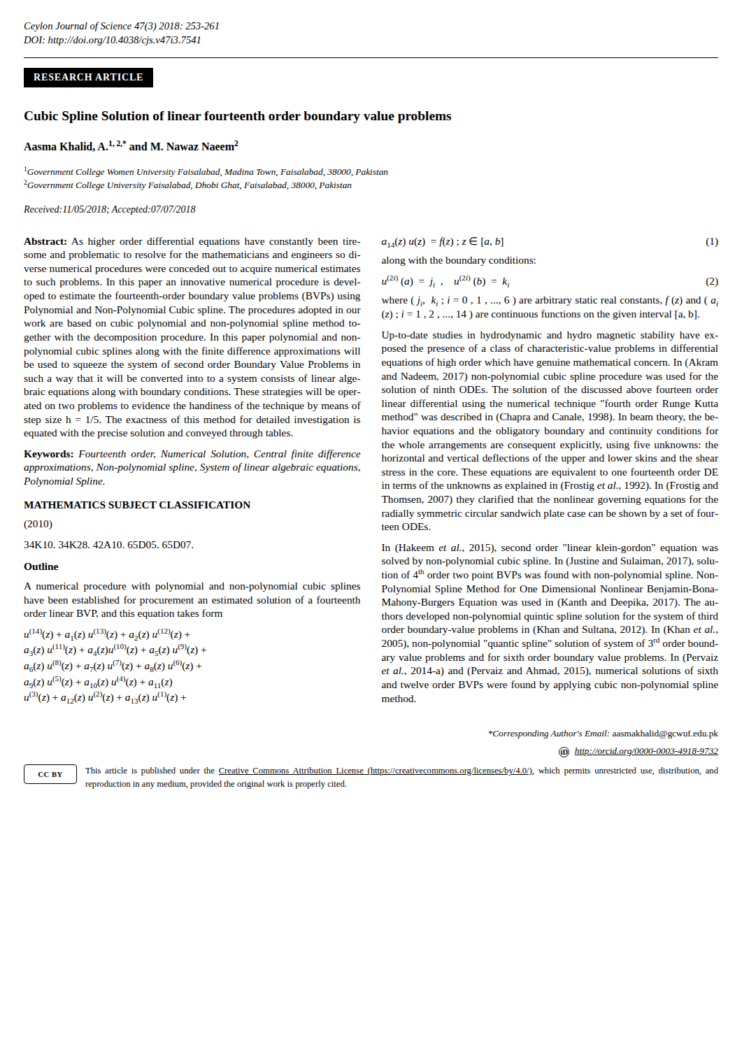Ceylon Journal of Science 47(3) 2018: 253-261
DOI: http://doi.org/10.4038/cjs.v47i3.7541
RESEARCH ARTICLE
Cubic Spline Solution of linear fourteenth order boundary value problems
Aasma Khalid, A.1, 2,* and M. Nawaz Naeem2
1Government College Women University Faisalabad, Madina Town, Faisalabad, 38000, Pakistan
2Government College University Faisalabad, Dhobi Ghat, Faisalabad, 38000, Pakistan
Received:11/05/2018; Accepted:07/07/2018
Abstract: As higher order differential equations have constantly been tiresome and problematic to resolve for the mathematicians and engineers so diverse numerical procedures were conceded out to acquire numerical estimates to such problems. In this paper an innovative numerical procedure is developed to estimate the fourteenth-order boundary value problems (BVPs) using Polynomial and Non-Polynomial Cubic spline. The procedures adopted in our work are based on cubic polynomial and non-polynomial spline method together with the decomposition procedure. In this paper polynomial and non-polynomial cubic splines along with the finite difference approximations will be used to squeeze the system of second order Boundary Value Problems in such a way that it will be converted into to a system consists of linear algebraic equations along with boundary conditions. These strategies will be operated on two problems to evidence the handiness of the technique by means of step size h = 1/5. The exactness of this method for detailed investigation is equated with the precise solution and conveyed through tables.
Keywords: Fourteenth order, Numerical Solution, Central finite difference approximations, Non-polynomial spline, System of linear algebraic equations, Polynomial Spline.
Mathematics Subject Classification
(2010)
34K10. 34K28. 42A10. 65D05. 65D07.
Outline
A numerical procedure with polynomial and non-polynomial cubic splines have been established for procurement an estimated solution of a fourteenth order linear BVP, and this equation takes form
u(14)(z) + a1(z) u(13)(z) + a2(z) u(12)(z) + a3(z) u(11)(z) + a4(z)u(10)(z) + a5(z) u(9)(z) + a6(z) u(8)(z) + a7(z) u(7)(z) + a8(z) u(6)(z) + a9(z) u(5)(z) + a10(z) u(4)(z) + a11(z) u(3)(z) + a12(z) u(2)(z) + a13(z) u(1)(z) + a14(z) u(z) = f(z) ; z ∈ [a, b] (1)
along with the boundary conditions:
u(2i) (a) = ji , u(2i) (b) = ki (2)
where ( ji, ki ; i = 0 , 1 , ..., 6 ) are arbitrary static real constants, f (z) and ( ai (z) ; i = 1 , 2 , ..., 14 ) are continuous functions on the given interval [a, b].
Up-to-date studies in hydrodynamic and hydro magnetic stability have exposed the presence of a class of characteristic-value problems in differential equations of high order which have genuine mathematical concern. In (Akram and Nadeem, 2017) non-polynomial cubic spline procedure was used for the solution of ninth ODEs. The solution of the discussed above fourteen order linear differential using the numerical technique "fourth order Runge Kutta method" was described in (Chapra and Canale, 1998). In beam theory, the behavior equations and the obligatory boundary and continuity conditions for the whole arrangements are consequent explicitly, using five unknowns: the horizontal and vertical deflections of the upper and lower skins and the shear stress in the core. These equations are equivalent to one fourteenth order DE in terms of the unknowns as explained in (Frostig et al., 1992). In (Frostig and Thomsen, 2007) they clarified that the nonlinear governing equations for the radially symmetric circular sandwich plate case can be shown by a set of fourteen ODEs.
In (Hakeem et al., 2015), second order "linear klein-gordon" equation was solved by non-polynomial cubic spline. In (Justine and Sulaiman, 2017), solution of 4th order two point BVPs was found with non-polynomial spline. Non-Polynomial Spline Method for One Dimensional Nonlinear Benjamin-Bona-Mahony-Burgers Equation was used in (Kanth and Deepika, 2017). The authors developed non-polynomial quintic spline solution for the system of third order boundary-value problems in (Khan and Sultana, 2012). In (Khan et al., 2005), non-polynomial "quantic spline" solution of system of 3rd order boundary value problems and for sixth order boundary value problems. In (Pervaiz et al., 2014-a) and (Pervaiz and Ahmad, 2015), numerical solutions of sixth and twelve order BVPs were found by applying cubic non-polynomial spline method.
*Corresponding Author's Email: aasmakhalid@gcwuf.edu.pk
iD http://orcid.org/0000-0003-4918-9732
CC BY
This article is published under the Creative Commons Attribution License (https://creativecommons.org/licenses/by/4.0/), which permits unrestricted use, distribution, and reproduction in any medium, provided the original work is properly cited.